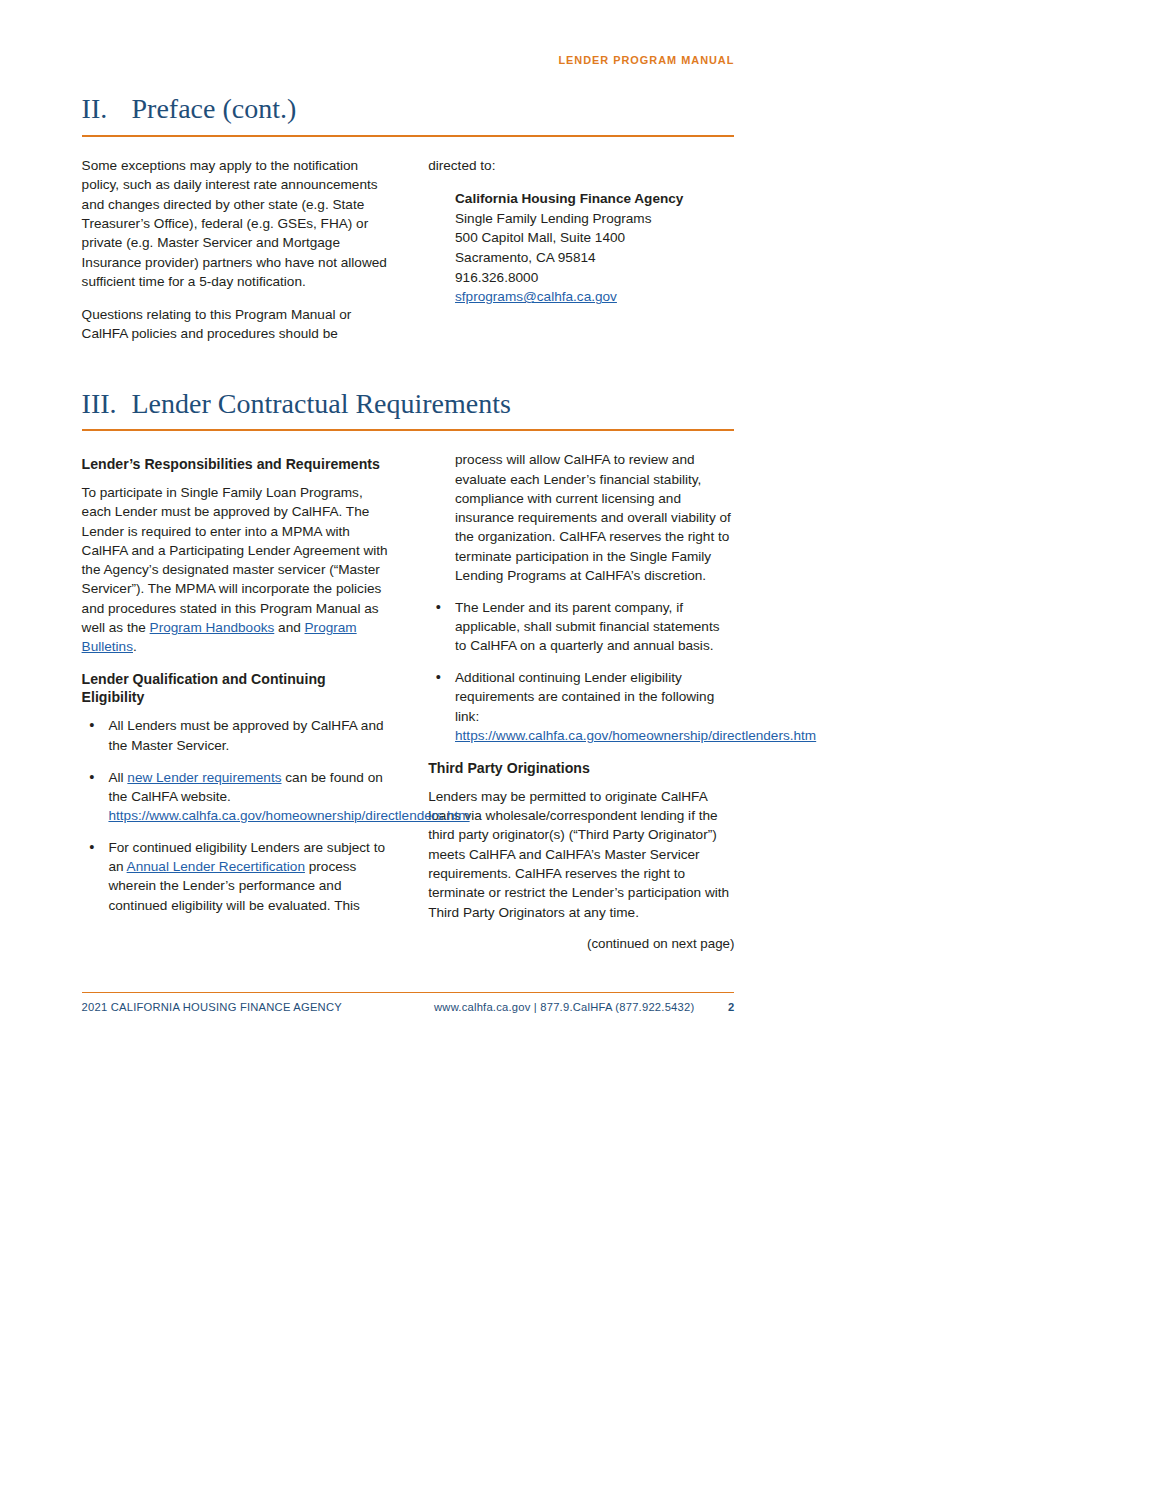Lender Program Manual
II. Preface (cont.)
Some exceptions may apply to the notification policy, such as daily interest rate announcements and changes directed by other state (e.g. State Treasurer’s Office), federal (e.g. GSEs, FHA) or private (e.g. Master Servicer and Mortgage Insurance provider) partners who have not allowed sufficient time for a 5-day notification.
Questions relating to this Program Manual or CalHFA policies and procedures should be directed to:
California Housing Finance Agency
Single Family Lending Programs
500 Capitol Mall, Suite 1400
Sacramento, CA 95814
916.326.8000
sfprograms@calhfa.ca.gov
III. Lender Contractual Requirements
Lender’s Responsibilities and Requirements
To participate in Single Family Loan Programs, each Lender must be approved by CalHFA. The Lender is required to enter into a MPMA with CalHFA and a Participating Lender Agreement with the Agency’s designated master servicer (“Master Servicer”). The MPMA will incorporate the policies and procedures stated in this Program Manual as well as the Program Handbooks and Program Bulletins.
Lender Qualification and Continuing Eligibility
All Lenders must be approved by CalHFA and the Master Servicer.
All new Lender requirements can be found on the CalHFA website. https://www.calhfa.ca.gov/homeownership/directlenders.htm
For continued eligibility Lenders are subject to an Annual Lender Recertification process wherein the Lender’s performance and continued eligibility will be evaluated. This process will allow CalHFA to review and evaluate each Lender’s financial stability, compliance with current licensing and insurance requirements and overall viability of the organization. CalHFA reserves the right to terminate participation in the Single Family Lending Programs at CalHFA’s discretion.
The Lender and its parent company, if applicable, shall submit financial statements to CalHFA on a quarterly and annual basis.
Additional continuing Lender eligibility requirements are contained in the following link: https://www.calhfa.ca.gov/homeownership/directlenders.htm
Third Party Originations
Lenders may be permitted to originate CalHFA loans via wholesale/correspondent lending if the third party originator(s) (“Third Party Originator”) meets CalHFA and CalHFA’s Master Servicer requirements. CalHFA reserves the right to terminate or restrict the Lender’s participation with Third Party Originators at any time.
(continued on next page)
2021 California Housing Finance Agency www.calhfa.ca.gov | 877.9.CalHFA (877.922.5432) 2